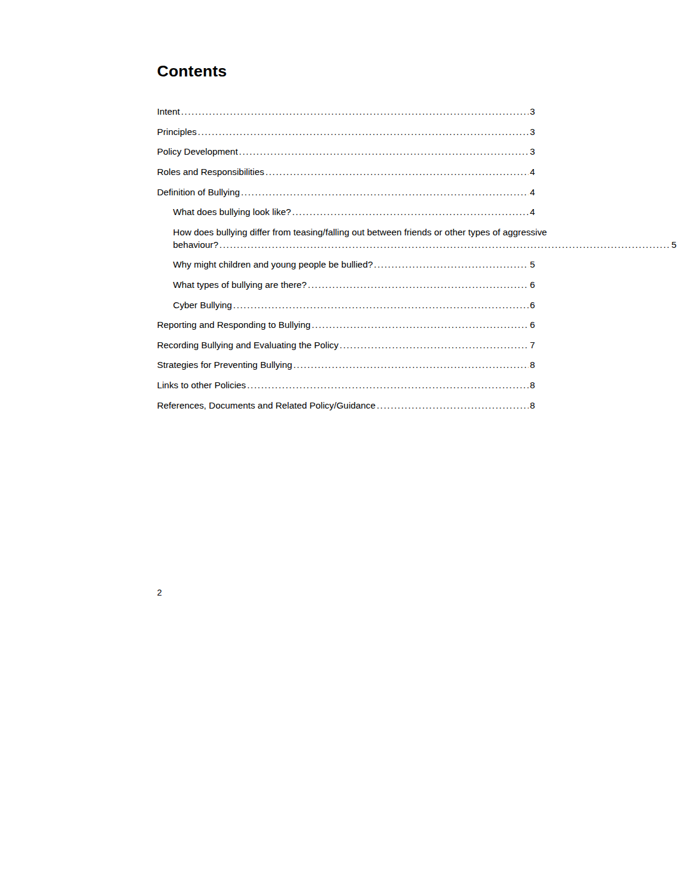Contents
Intent ........................................................................................................................................... 3
Principles ..................................................................................................................................... 3
Policy Development ................................................................................................................. 3
Roles and Responsibilities ......................................................................................................... 4
Definition of Bullying .............................................................................................................. 4
What does bullying look like? .................................................................................................. 4
How does bullying differ from teasing/falling out between friends or other types of aggressive behaviour? ................................................................................................................................. 5
Why might children and young people be bullied? ................................................................. 5
What types of bullying are there? .......................................................................................... 6
Cyber Bullying ............................................................................................................................. 6
Reporting and Responding to Bullying ....................................................................................... 6
Recording Bullying and Evaluating the Policy ................................................................................ 7
Strategies for Preventing Bullying .............................................................................................. 8
Links to other Policies ............................................................................................................. 8
References, Documents and Related Policy/Guidance ................................................................ 8
2